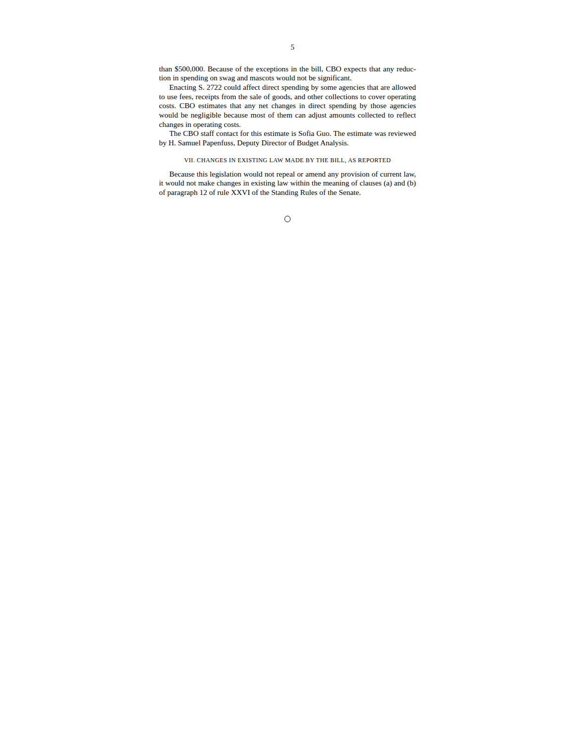5
than $500,000. Because of the exceptions in the bill, CBO expects that any reduction in spending on swag and mascots would not be significant.
Enacting S. 2722 could affect direct spending by some agencies that are allowed to use fees, receipts from the sale of goods, and other collections to cover operating costs. CBO estimates that any net changes in direct spending by those agencies would be negligible because most of them can adjust amounts collected to reflect changes in operating costs.
The CBO staff contact for this estimate is Sofia Guo. The estimate was reviewed by H. Samuel Papenfuss, Deputy Director of Budget Analysis.
VII. Changes in Existing Law Made by the Bill, as Reported
Because this legislation would not repeal or amend any provision of current law, it would not make changes in existing law within the meaning of clauses (a) and (b) of paragraph 12 of rule XXVI of the Standing Rules of the Senate.